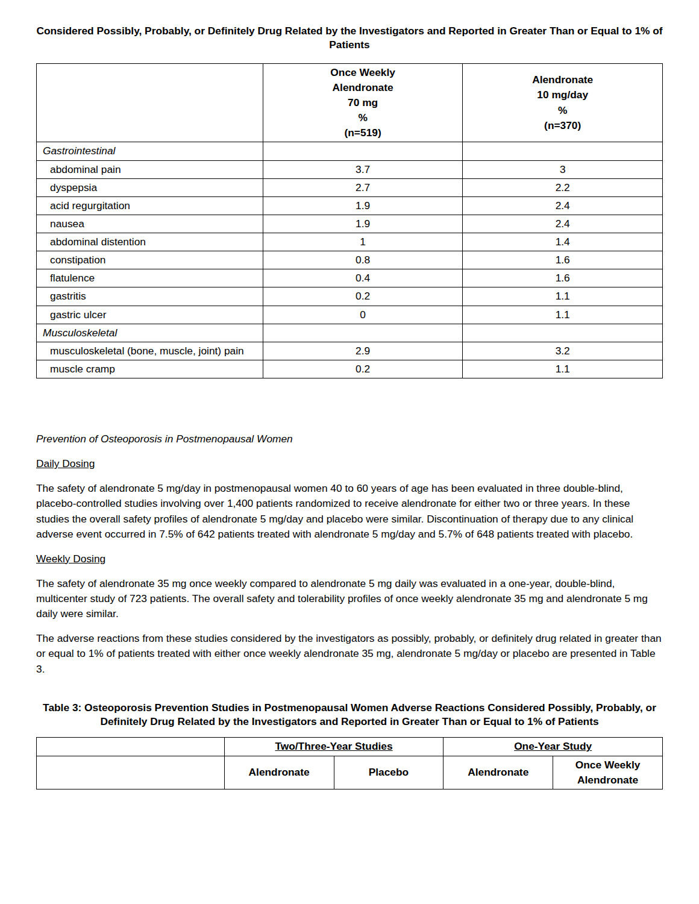Considered Possibly, Probably, or Definitely Drug Related by the Investigators and Reported in Greater Than or Equal to 1% of Patients
| | Once Weekly Alendronate 70 mg % (n=519) | Alendronate 10 mg/day % (n=370) |
| --- | --- | --- |
| Gastrointestinal | | |
| abdominal pain | 3.7 | 3 |
| dyspepsia | 2.7 | 2.2 |
| acid regurgitation | 1.9 | 2.4 |
| nausea | 1.9 | 2.4 |
| abdominal distention | 1 | 1.4 |
| constipation | 0.8 | 1.6 |
| flatulence | 0.4 | 1.6 |
| gastritis | 0.2 | 1.1 |
| gastric ulcer | 0 | 1.1 |
| Musculoskeletal | | |
| musculoskeletal (bone, muscle, joint) pain | 2.9 | 3.2 |
| muscle cramp | 0.2 | 1.1 |
Prevention of Osteoporosis in Postmenopausal Women
Daily Dosing
The safety of alendronate 5 mg/day in postmenopausal women 40 to 60 years of age has been evaluated in three double-blind, placebo-controlled studies involving over 1,400 patients randomized to receive alendronate for either two or three years. In these studies the overall safety profiles of alendronate 5 mg/day and placebo were similar. Discontinuation of therapy due to any clinical adverse event occurred in 7.5% of 642 patients treated with alendronate 5 mg/day and 5.7% of 648 patients treated with placebo.
Weekly Dosing
The safety of alendronate 35 mg once weekly compared to alendronate 5 mg daily was evaluated in a one-year, double-blind, multicenter study of 723 patients. The overall safety and tolerability profiles of once weekly alendronate 35 mg and alendronate 5 mg daily were similar.
The adverse reactions from these studies considered by the investigators as possibly, probably, or definitely drug related in greater than or equal to 1% of patients treated with either once weekly alendronate 35 mg, alendronate 5 mg/day or placebo are presented in Table 3.
Table 3: Osteoporosis Prevention Studies in Postmenopausal Women Adverse Reactions Considered Possibly, Probably, or Definitely Drug Related by the Investigators and Reported in Greater Than or Equal to 1% of Patients
| | Two/Three-Year Studies | One-Year Study |
| --- | --- | --- |
| | Alendronate | Placebo | Alendronate | Once Weekly Alendronate |